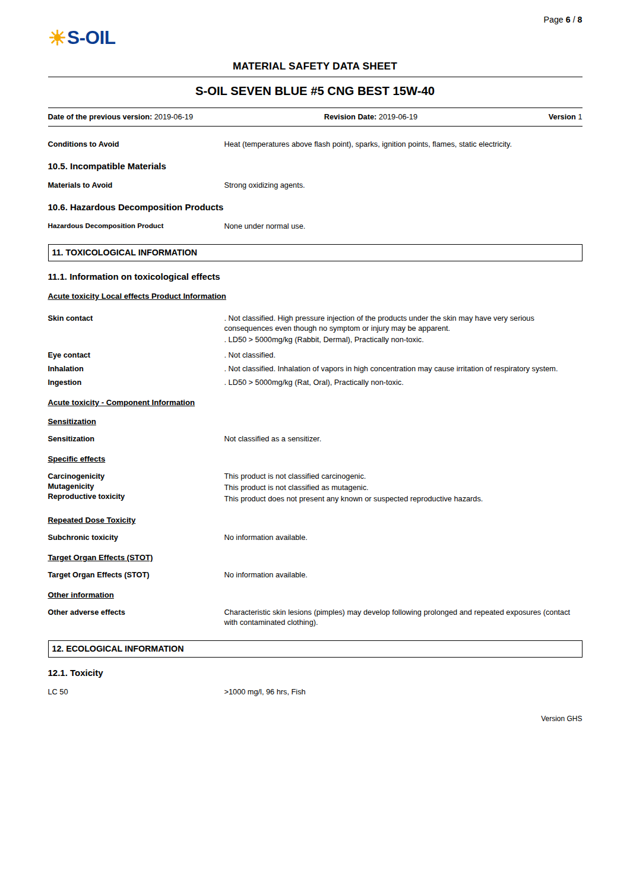Page 6 / 8
☀S-OIL
MATERIAL SAFETY DATA SHEET
S-OIL SEVEN BLUE #5 CNG BEST 15W-40
Date of the previous version: 2019-06-19 Revision Date: 2019-06-19 Version 1
| Conditions to Avoid | Heat (temperatures above flash point), sparks, ignition points, flames, static electricity. |
10.5. Incompatible Materials
| Materials to Avoid | Strong oxidizing agents. |
10.6. Hazardous Decomposition Products
| Hazardous Decomposition Product | None under normal use. |
11. TOXICOLOGICAL INFORMATION
11.1. Information on toxicological effects
Acute toxicity Local effects Product Information
| Skin contact | . Not classified. High pressure injection of the products under the skin may have very serious consequences even though no symptom or injury may be apparent. . LD50 > 5000mg/kg (Rabbit, Dermal), Practically non-toxic. |
| Eye contact | . Not classified. |
| Inhalation | . Not classified. Inhalation of vapors in high concentration may cause irritation of respiratory system. |
| Ingestion | . LD50 > 5000mg/kg (Rat, Oral), Practically non-toxic. |
Acute toxicity - Component Information
Sensitization
| Sensitization | Not classified as a sensitizer. |
Specific effects
| Carcinogenicity Mutagenicity Reproductive toxicity | This product is not classified carcinogenic. This product is not classified as mutagenic. This product does not present any known or suspected reproductive hazards. |
Repeated Dose Toxicity
| Subchronic toxicity | No information available. |
Target Organ Effects (STOT)
| Target Organ Effects (STOT) | No information available. |
Other information
| Other adverse effects | Characteristic skin lesions (pimples) may develop following prolonged and repeated exposures (contact with contaminated clothing). |
12. ECOLOGICAL INFORMATION
12.1. Toxicity
| LC 50 | >1000 mg/l, 96 hrs, Fish |
Version GHS